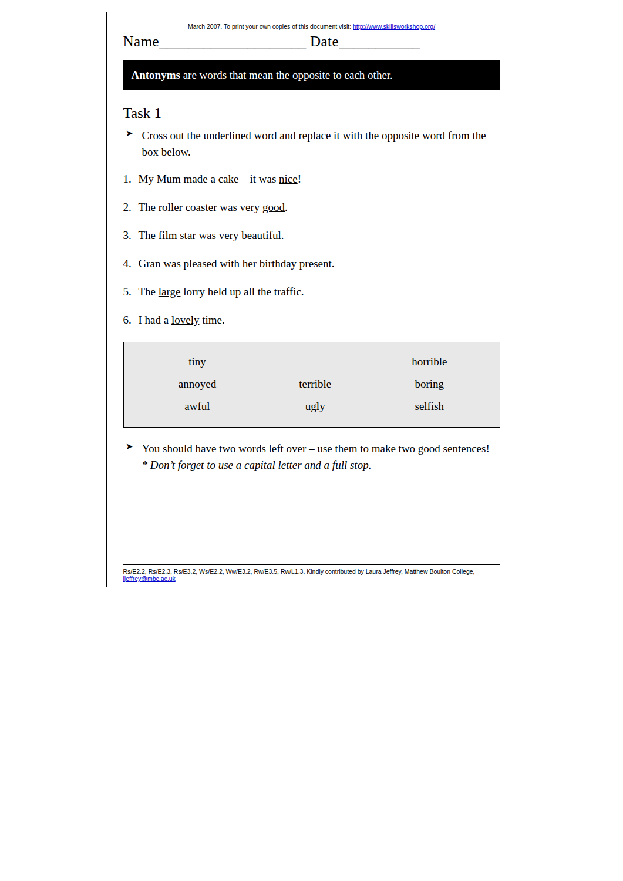March 2007. To print your own copies of this document visit: http://www.skillsworkshop.org/
Name____________________ Date___________
Antonyms are words that mean the opposite to each other.
Task 1
Cross out the underlined word and replace it with the opposite word from the box below.
My Mum made a cake – it was nice!
The roller coaster was very good.
The film star was very beautiful.
Gran was pleased with her birthday present.
The large lorry held up all the traffic.
I had a lovely time.
| tiny | | horrible |
| annoyed | terrible | boring |
| awful | ugly | selfish |
You should have two words left over – use them to make two good sentences!
* Don’t forget to use a capital letter and a full stop.
Rs/E2.2, Rs/E2.3, Rs/E3.2, Ws/E2.2, Ww/E3.2, Rw/E3.5, Rw/L1.3. Kindly contributed by Laura Jeffrey, Matthew Boulton College, ljeffrey@mbc.ac.uk